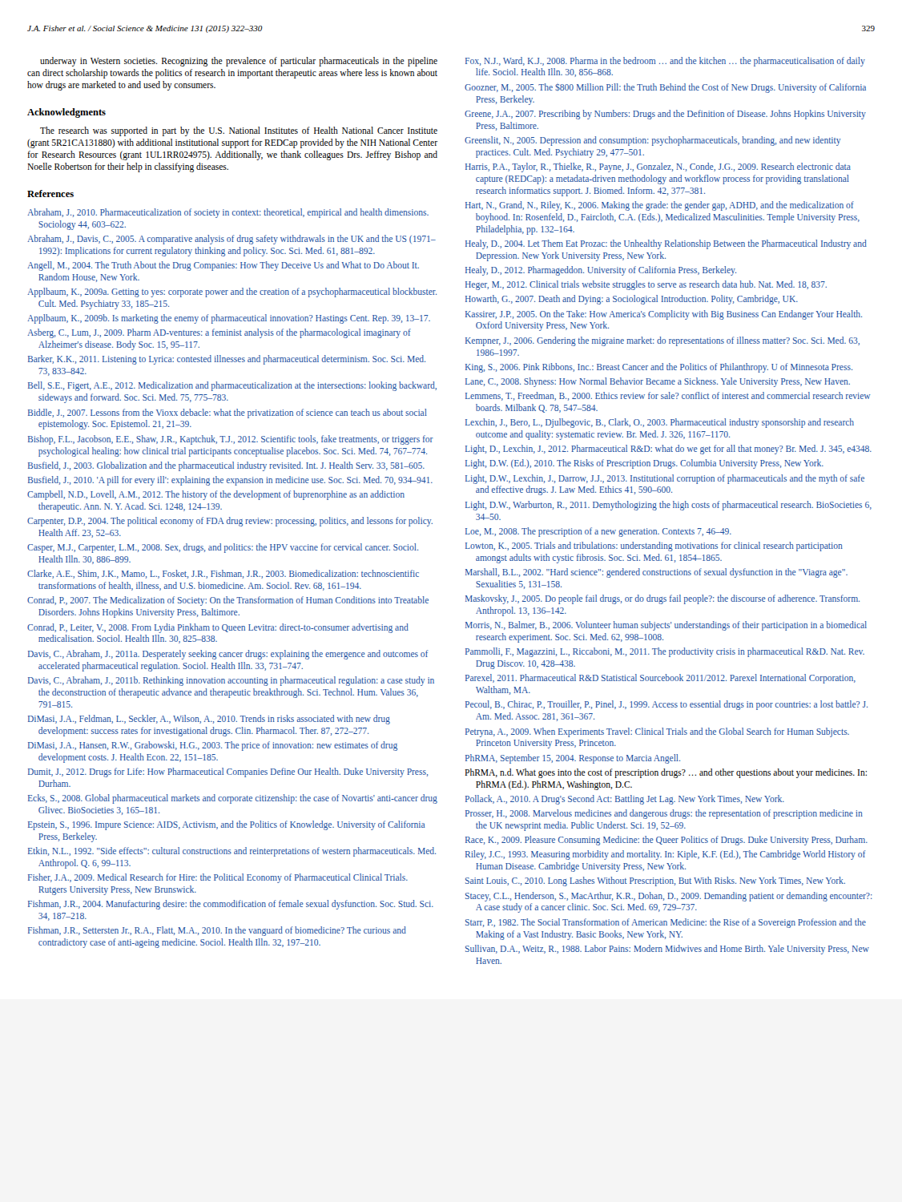J.A. Fisher et al. / Social Science & Medicine 131 (2015) 322–330 329
underway in Western societies. Recognizing the prevalence of particular pharmaceuticals in the pipeline can direct scholarship towards the politics of research in important therapeutic areas where less is known about how drugs are marketed to and used by consumers.
Acknowledgments
The research was supported in part by the U.S. National Institutes of Health National Cancer Institute (grant 5R21CA131880) with additional institutional support for REDCap provided by the NIH National Center for Research Resources (grant 1UL1RR024975). Additionally, we thank colleagues Drs. Jeffrey Bishop and Noelle Robertson for their help in classifying diseases.
References
Abraham, J., 2010. Pharmaceuticalization of society in context: theoretical, empirical and health dimensions. Sociology 44, 603–622.
Abraham, J., Davis, C., 2005. A comparative analysis of drug safety withdrawals in the UK and the US (1971–1992): Implications for current regulatory thinking and policy. Soc. Sci. Med. 61, 881–892.
Angell, M., 2004. The Truth About the Drug Companies: How They Deceive Us and What to Do About It. Random House, New York.
Applbaum, K., 2009a. Getting to yes: corporate power and the creation of a psychopharmaceutical blockbuster. Cult. Med. Psychiatry 33, 185–215.
Applbaum, K., 2009b. Is marketing the enemy of pharmaceutical innovation? Hastings Cent. Rep. 39, 13–17.
Asberg, C., Lum, J., 2009. Pharm AD-ventures: a feminist analysis of the pharmacological imaginary of Alzheimer's disease. Body Soc. 15, 95–117.
Barker, K.K., 2011. Listening to Lyrica: contested illnesses and pharmaceutical determinism. Soc. Sci. Med. 73, 833–842.
Bell, S.E., Figert, A.E., 2012. Medicalization and pharmaceuticalization at the intersections: looking backward, sideways and forward. Soc. Sci. Med. 75, 775–783.
Biddle, J., 2007. Lessons from the Vioxx debacle: what the privatization of science can teach us about social epistemology. Soc. Epistemol. 21, 21–39.
Bishop, F.L., Jacobson, E.E., Shaw, J.R., Kaptchuk, T.J., 2012. Scientific tools, fake treatments, or triggers for psychological healing: how clinical trial participants conceptualise placebos. Soc. Sci. Med. 74, 767–774.
Busfield, J., 2003. Globalization and the pharmaceutical industry revisited. Int. J. Health Serv. 33, 581–605.
Busfield, J., 2010. 'A pill for every ill': explaining the expansion in medicine use. Soc. Sci. Med. 70, 934–941.
Campbell, N.D., Lovell, A.M., 2012. The history of the development of buprenorphine as an addiction therapeutic. Ann. N. Y. Acad. Sci. 1248, 124–139.
Carpenter, D.P., 2004. The political economy of FDA drug review: processing, politics, and lessons for policy. Health Aff. 23, 52–63.
Casper, M.J., Carpenter, L.M., 2008. Sex, drugs, and politics: the HPV vaccine for cervical cancer. Sociol. Health Illn. 30, 886–899.
Clarke, A.E., Shim, J.K., Mamo, L., Fosket, J.R., Fishman, J.R., 2003. Biomedicalization: technoscientific transformations of health, illness, and U.S. biomedicine. Am. Sociol. Rev. 68, 161–194.
Conrad, P., 2007. The Medicalization of Society: On the Transformation of Human Conditions into Treatable Disorders. Johns Hopkins University Press, Baltimore.
Conrad, P., Leiter, V., 2008. From Lydia Pinkham to Queen Levitra: direct-to-consumer advertising and medicalisation. Sociol. Health Illn. 30, 825–838.
Davis, C., Abraham, J., 2011a. Desperately seeking cancer drugs: explaining the emergence and outcomes of accelerated pharmaceutical regulation. Sociol. Health Illn. 33, 731–747.
Davis, C., Abraham, J., 2011b. Rethinking innovation accounting in pharmaceutical regulation: a case study in the deconstruction of therapeutic advance and therapeutic breakthrough. Sci. Technol. Hum. Values 36, 791–815.
DiMasi, J.A., Feldman, L., Seckler, A., Wilson, A., 2010. Trends in risks associated with new drug development: success rates for investigational drugs. Clin. Pharmacol. Ther. 87, 272–277.
DiMasi, J.A., Hansen, R.W., Grabowski, H.G., 2003. The price of innovation: new estimates of drug development costs. J. Health Econ. 22, 151–185.
Dumit, J., 2012. Drugs for Life: How Pharmaceutical Companies Define Our Health. Duke University Press, Durham.
Ecks, S., 2008. Global pharmaceutical markets and corporate citizenship: the case of Novartis' anti-cancer drug Glivec. BioSocieties 3, 165–181.
Epstein, S., 1996. Impure Science: AIDS, Activism, and the Politics of Knowledge. University of California Press, Berkeley.
Etkin, N.L., 1992. "Side effects": cultural constructions and reinterpretations of western pharmaceuticals. Med. Anthropol. Q. 6, 99–113.
Fisher, J.A., 2009. Medical Research for Hire: the Political Economy of Pharmaceutical Clinical Trials. Rutgers University Press, New Brunswick.
Fishman, J.R., 2004. Manufacturing desire: the commodification of female sexual dysfunction. Soc. Stud. Sci. 34, 187–218.
Fishman, J.R., Settersten Jr., R.A., Flatt, M.A., 2010. In the vanguard of biomedicine? The curious and contradictory case of anti-ageing medicine. Sociol. Health Illn. 32, 197–210.
Fox, N.J., Ward, K.J., 2008. Pharma in the bedroom … and the kitchen … the pharmaceuticalisation of daily life. Sociol. Health Illn. 30, 856–868.
Goozner, M., 2005. The $800 Million Pill: the Truth Behind the Cost of New Drugs. University of California Press, Berkeley.
Greene, J.A., 2007. Prescribing by Numbers: Drugs and the Definition of Disease. Johns Hopkins University Press, Baltimore.
Greenslit, N., 2005. Depression and consumption: psychopharmaceuticals, branding, and new identity practices. Cult. Med. Psychiatry 29, 477–501.
Harris, P.A., Taylor, R., Thielke, R., Payne, J., Gonzalez, N., Conde, J.G., 2009. Research electronic data capture (REDCap): a metadata-driven methodology and workflow process for providing translational research informatics support. J. Biomed. Inform. 42, 377–381.
Hart, N., Grand, N., Riley, K., 2006. Making the grade: the gender gap, ADHD, and the medicalization of boyhood. In: Rosenfeld, D., Faircloth, C.A. (Eds.), Medicalized Masculinities. Temple University Press, Philadelphia, pp. 132–164.
Healy, D., 2004. Let Them Eat Prozac: the Unhealthy Relationship Between the Pharmaceutical Industry and Depression. New York University Press, New York.
Healy, D., 2012. Pharmageddon. University of California Press, Berkeley.
Heger, M., 2012. Clinical trials website struggles to serve as research data hub. Nat. Med. 18, 837.
Howarth, G., 2007. Death and Dying: a Sociological Introduction. Polity, Cambridge, UK.
Kassirer, J.P., 2005. On the Take: How America's Complicity with Big Business Can Endanger Your Health. Oxford University Press, New York.
Kempner, J., 2006. Gendering the migraine market: do representations of illness matter? Soc. Sci. Med. 63, 1986–1997.
King, S., 2006. Pink Ribbons, Inc.: Breast Cancer and the Politics of Philanthropy. U of Minnesota Press.
Lane, C., 2008. Shyness: How Normal Behavior Became a Sickness. Yale University Press, New Haven.
Lemmens, T., Freedman, B., 2000. Ethics review for sale? conflict of interest and commercial research review boards. Milbank Q. 78, 547–584.
Lexchin, J., Bero, L., Djulbegovic, B., Clark, O., 2003. Pharmaceutical industry sponsorship and research outcome and quality: systematic review. Br. Med. J. 326, 1167–1170.
Light, D., Lexchin, J., 2012. Pharmaceutical R&D: what do we get for all that money? Br. Med. J. 345, e4348.
Light, D.W. (Ed.), 2010. The Risks of Prescription Drugs. Columbia University Press, New York.
Light, D.W., Lexchin, J., Darrow, J.J., 2013. Institutional corruption of pharmaceuticals and the myth of safe and effective drugs. J. Law Med. Ethics 41, 590–600.
Light, D.W., Warburton, R., 2011. Demythologizing the high costs of pharmaceutical research. BioSocieties 6, 34–50.
Loe, M., 2008. The prescription of a new generation. Contexts 7, 46–49.
Lowton, K., 2005. Trials and tribulations: understanding motivations for clinical research participation amongst adults with cystic fibrosis. Soc. Sci. Med. 61, 1854–1865.
Marshall, B.L., 2002. "Hard science": gendered constructions of sexual dysfunction in the "Viagra age". Sexualities 5, 131–158.
Maskovsky, J., 2005. Do people fail drugs, or do drugs fail people?: the discourse of adherence. Transform. Anthropol. 13, 136–142.
Morris, N., Balmer, B., 2006. Volunteer human subjects' understandings of their participation in a biomedical research experiment. Soc. Sci. Med. 62, 998–1008.
Pammolli, F., Magazzini, L., Riccaboni, M., 2011. The productivity crisis in pharmaceutical R&D. Nat. Rev. Drug Discov. 10, 428–438.
Parexel, 2011. Pharmaceutical R&D Statistical Sourcebook 2011/2012. Parexel International Corporation, Waltham, MA.
Pecoul, B., Chirac, P., Trouiller, P., Pinel, J., 1999. Access to essential drugs in poor countries: a lost battle? J. Am. Med. Assoc. 281, 361–367.
Petryna, A., 2009. When Experiments Travel: Clinical Trials and the Global Search for Human Subjects. Princeton University Press, Princeton.
PhRMA, September 15, 2004. Response to Marcia Angell.
PhRMA, n.d. What goes into the cost of prescription drugs? … and other questions about your medicines. In: PhRMA (Ed.). PhRMA, Washington, D.C.
Pollack, A., 2010. A Drug's Second Act: Battling Jet Lag. New York Times, New York.
Prosser, H., 2008. Marvelous medicines and dangerous drugs: the representation of prescription medicine in the UK newsprint media. Public Underst. Sci. 19, 52–69.
Race, K., 2009. Pleasure Consuming Medicine: the Queer Politics of Drugs. Duke University Press, Durham.
Riley, J.C., 1993. Measuring morbidity and mortality. In: Kiple, K.F. (Ed.), The Cambridge World History of Human Disease. Cambridge University Press, New York.
Saint Louis, C., 2010. Long Lashes Without Prescription, But With Risks. New York Times, New York.
Stacey, C.L., Henderson, S., MacArthur, K.R., Dohan, D., 2009. Demanding patient or demanding encounter?: A case study of a cancer clinic. Soc. Sci. Med. 69, 729–737.
Starr, P., 1982. The Social Transformation of American Medicine: the Rise of a Sovereign Profession and the Making of a Vast Industry. Basic Books, New York, NY.
Sullivan, D.A., Weitz, R., 1988. Labor Pains: Modern Midwives and Home Birth. Yale University Press, New Haven.